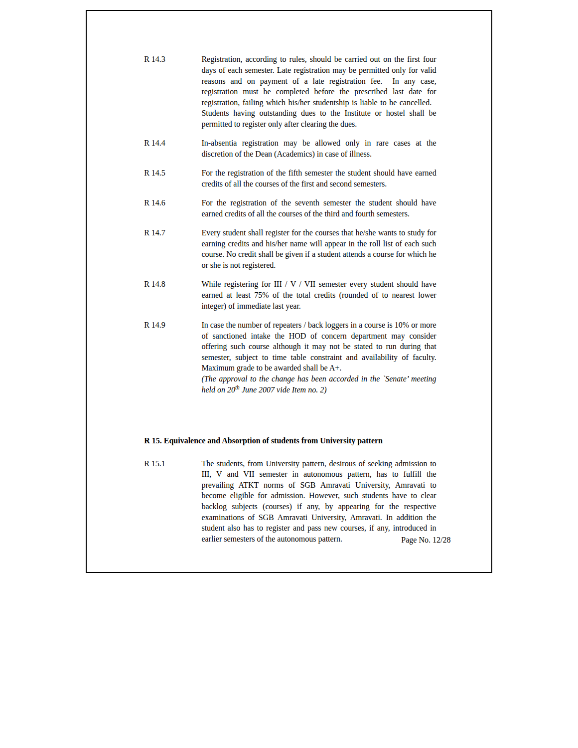R 14.3
Registration, according to rules, should be carried out on the first four days of each semester. Late registration may be permitted only for valid reasons and on payment of a late registration fee. In any case, registration must be completed before the prescribed last date for registration, failing which his/her studentship is liable to be cancelled. Students having outstanding dues to the Institute or hostel shall be permitted to register only after clearing the dues.
R 14.4
In-absentia registration may be allowed only in rare cases at the discretion of the Dean (Academics) in case of illness.
R 14.5
For the registration of the fifth semester the student should have earned credits of all the courses of the first and second semesters.
R 14.6
For the registration of the seventh semester the student should have earned credits of all the courses of the third and fourth semesters.
R 14.7
Every student shall register for the courses that he/she wants to study for earning credits and his/her name will appear in the roll list of each such course. No credit shall be given if a student attends a course for which he or she is not registered.
R 14.8
While registering for III / V / VII semester every student should have earned at least 75% of the total credits (rounded of to nearest lower integer) of immediate last year.
R 14.9
In case the number of repeaters / back loggers in a course is 10% or more of sanctioned intake the HOD of concern department may consider offering such course although it may not be stated to run during that semester, subject to time table constraint and availability of faculty. Maximum grade to be awarded shall be A+.
(The approval to the change has been accorded in the `Senate’ meeting held on 20th June 2007 vide Item no. 2)
R 15. Equivalence and Absorption of students from University pattern
R 15.1
The students, from University pattern, desirous of seeking admission to III, V and VII semester in autonomous pattern, has to fulfill the prevailing ATKT norms of SGB Amravati University, Amravati to become eligible for admission. However, such students have to clear backlog subjects (courses) if any, by appearing for the respective examinations of SGB Amravati University, Amravati. In addition the student also has to register and pass new courses, if any, introduced in earlier semesters of the autonomous pattern.
Page No. 12/28